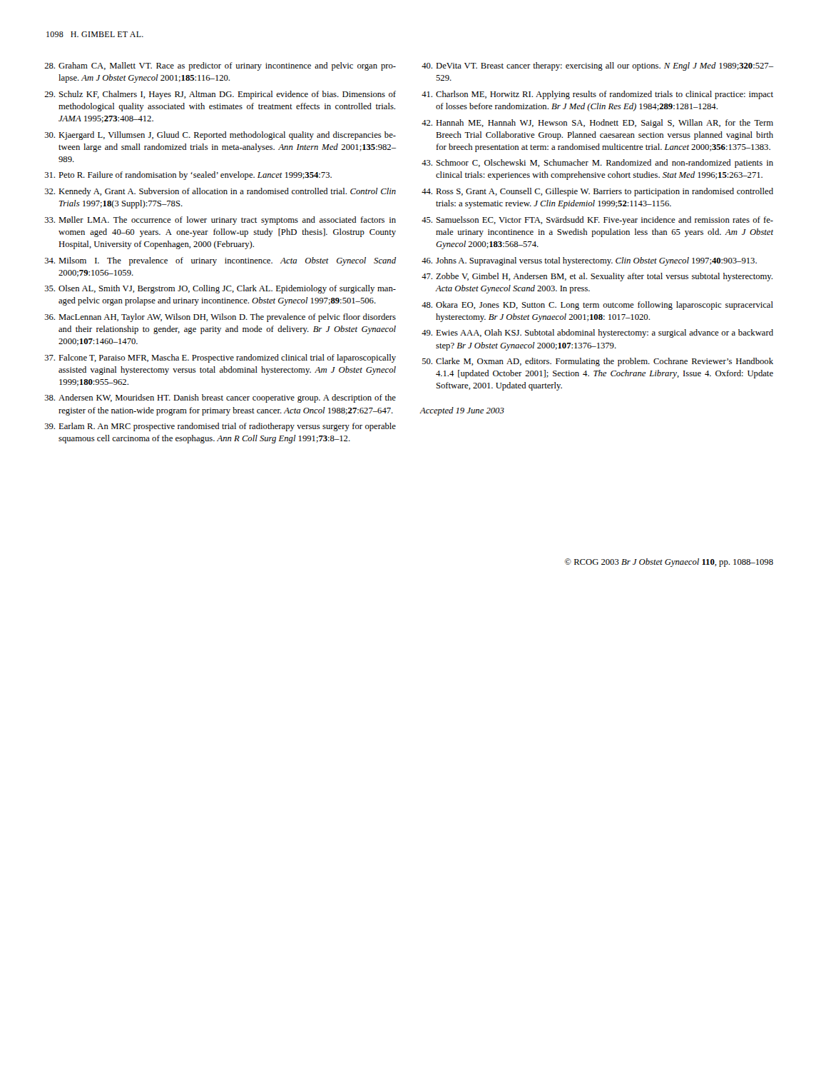1098 H. GIMBEL ET AL.
28. Graham CA, Mallett VT. Race as predictor of urinary incontinence and pelvic organ prolapse. Am J Obstet Gynecol 2001;185:116–120.
29. Schulz KF, Chalmers I, Hayes RJ, Altman DG. Empirical evidence of bias. Dimensions of methodological quality associated with estimates of treatment effects in controlled trials. JAMA 1995;273:408–412.
30. Kjaergard L, Villumsen J, Gluud C. Reported methodological quality and discrepancies between large and small randomized trials in meta-analyses. Ann Intern Med 2001;135:982–989.
31. Peto R. Failure of randomisation by ‘sealed’ envelope. Lancet 1999;354:73.
32. Kennedy A, Grant A. Subversion of allocation in a randomised controlled trial. Control Clin Trials 1997;18(3 Suppl):77S–78S.
33. Møller LMA. The occurrence of lower urinary tract symptoms and associated factors in women aged 40–60 years. A one-year follow-up study [PhD thesis]. Glostrup County Hospital, University of Copenhagen, 2000 (February).
34. Milsom I. The prevalence of urinary incontinence. Acta Obstet Gynecol Scand 2000;79:1056–1059.
35. Olsen AL, Smith VJ, Bergstrom JO, Colling JC, Clark AL. Epidemiology of surgically managed pelvic organ prolapse and urinary incontinence. Obstet Gynecol 1997;89:501–506.
36. MacLennan AH, Taylor AW, Wilson DH, Wilson D. The prevalence of pelvic floor disorders and their relationship to gender, age parity and mode of delivery. Br J Obstet Gynaecol 2000;107:1460–1470.
37. Falcone T, Paraiso MFR, Mascha E. Prospective randomized clinical trial of laparoscopically assisted vaginal hysterectomy versus total abdominal hysterectomy. Am J Obstet Gynecol 1999;180:955–962.
38. Andersen KW, Mouridsen HT. Danish breast cancer cooperative group. A description of the register of the nation-wide program for primary breast cancer. Acta Oncol 1988;27:627–647.
39. Earlam R. An MRC prospective randomised trial of radiotherapy versus surgery for operable squamous cell carcinoma of the esophagus. Ann R Coll Surg Engl 1991;73:8–12.
40. DeVita VT. Breast cancer therapy: exercising all our options. N Engl J Med 1989;320:527–529.
41. Charlson ME, Horwitz RI. Applying results of randomized trials to clinical practice: impact of losses before randomization. Br J Med (Clin Res Ed) 1984;289:1281–1284.
42. Hannah ME, Hannah WJ, Hewson SA, Hodnett ED, Saigal S, Willan AR, for the Term Breech Trial Collaborative Group. Planned caesarean section versus planned vaginal birth for breech presentation at term: a randomised multicentre trial. Lancet 2000;356:1375–1383.
43. Schmoor C, Olschewski M, Schumacher M. Randomized and non-randomized patients in clinical trials: experiences with comprehensive cohort studies. Stat Med 1996;15:263–271.
44. Ross S, Grant A, Counsell C, Gillespie W. Barriers to participation in randomised controlled trials: a systematic review. J Clin Epidemiol 1999;52:1143–1156.
45. Samuelsson EC, Victor FTA, Svärdsudd KF. Five-year incidence and remission rates of female urinary incontinence in a Swedish population less than 65 years old. Am J Obstet Gynecol 2000;183:568–574.
46. Johns A. Supravaginal versus total hysterectomy. Clin Obstet Gynecol 1997;40:903–913.
47. Zobbe V, Gimbel H, Andersen BM, et al. Sexuality after total versus subtotal hysterectomy. Acta Obstet Gynecol Scand 2003. In press.
48. Okara EO, Jones KD, Sutton C. Long term outcome following laparoscopic supracervical hysterectomy. Br J Obstet Gynaecol 2001;108: 1017–1020.
49. Ewies AAA, Olah KSJ. Subtotal abdominal hysterectomy: a surgical advance or a backward step? Br J Obstet Gynaecol 2000;107:1376–1379.
50. Clarke M, Oxman AD, editors. Formulating the problem. Cochrane Reviewer’s Handbook 4.1.4 [updated October 2001]; Section 4. The Cochrane Library, Issue 4. Oxford: Update Software, 2001. Updated quarterly.
Accepted 19 June 2003
© RCOG 2003 Br J Obstet Gynaecol 110, pp. 1088–1098